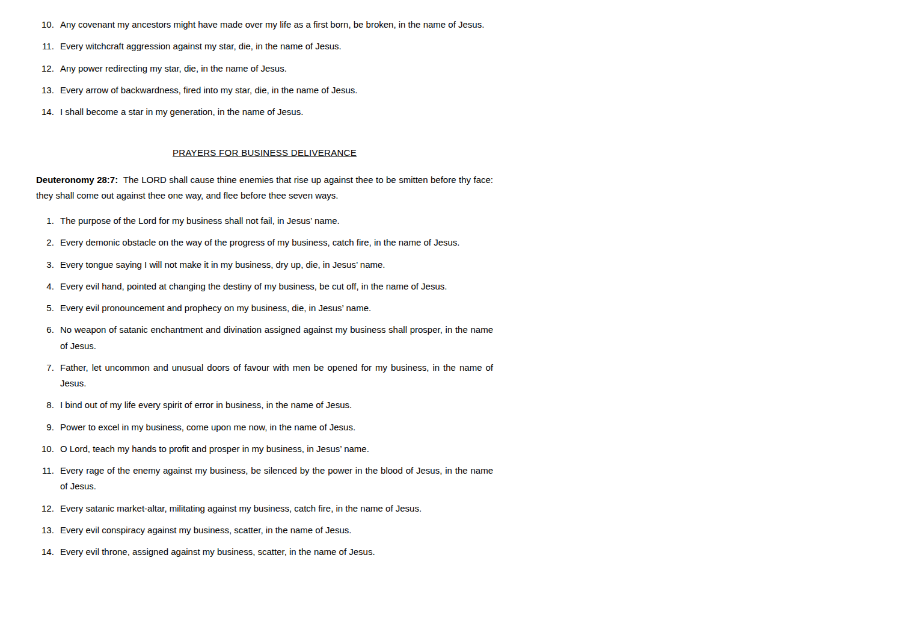Any covenant my ancestors might have made over my life as a first born, be broken, in the name of Jesus.
Every witchcraft aggression against my star, die, in the name of Jesus.
Any power redirecting my star, die, in the name of Jesus.
Every arrow of backwardness, fired into my star, die, in the name of Jesus.
I shall become a star in my generation, in the name of Jesus.
PRAYERS FOR BUSINESS DELIVERANCE
Deuteronomy 28:7: The LORD shall cause thine enemies that rise up against thee to be smitten before thy face: they shall come out against thee one way, and flee before thee seven ways.
The purpose of the Lord for my business shall not fail, in Jesus’ name.
Every demonic obstacle on the way of the progress of my business, catch fire, in the name of Jesus.
Every tongue saying I will not make it in my business, dry up, die, in Jesus’ name.
Every evil hand, pointed at changing the destiny of my business, be cut off, in the name of Jesus.
Every evil pronouncement and prophecy on my business, die, in Jesus’ name.
No weapon of satanic enchantment and divination assigned against my business shall prosper, in the name of Jesus.
Father, let uncommon and unusual doors of favour with men be opened for my business, in the name of Jesus.
I bind out of my life every spirit of error in business, in the name of Jesus.
Power to excel in my business, come upon me now, in the name of Jesus.
O Lord, teach my hands to profit and prosper in my business, in Jesus’ name.
Every rage of the enemy against my business, be silenced by the power in the blood of Jesus, in the name of Jesus.
Every satanic market-altar, militating against my business, catch fire, in the name of Jesus.
Every evil conspiracy against my business, scatter, in the name of Jesus.
Every evil throne, assigned against my business, scatter, in the name of Jesus.